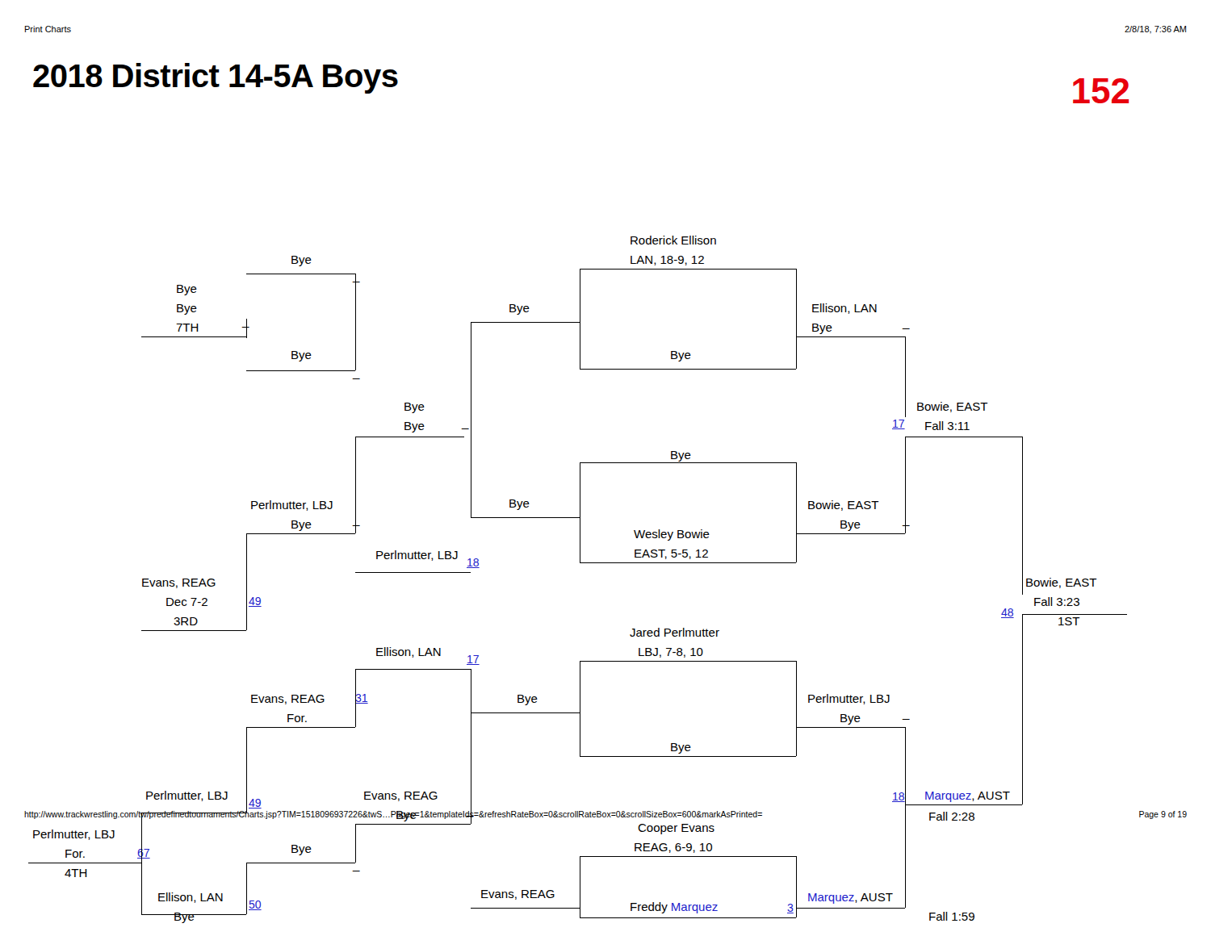Print Charts
2/8/18, 7:36 AM
2018 District 14-5A Boys
152
Bye Bye 7TH
_ Bye
_
Bye
_ Bye Bye
_
Roderick Ellison LAN, 18-9, 12
Bye
Bye Ellison, LAN Bye
_
Bowie, EAST 17 Fall 3:11
Bye Wesley Bowie EAST, 5-5, 12
Bye
Bowie, EAST Bye
_
Perlmutter, LBJ Bye
_
Perlmutter, LBJ 18
Evans, REAG Dec 7-2 49 3RD
Jared Perlmutter LBJ, 7-8, 10
Bye
Bye Ellison, LAN 17
Evans, REAG 31 For.
Perlmutter, LBJ Bye
_
Evans, REAG Bye
_
Perlmutter, LBJ 49
Perlmutter, LBJ For. 67 4TH
Bye
_
Ellison, LAN Bye 50
Cooper Evans REAG, 6-9, 10
Evans, REAG
Freddy Marquez 3 Marquez, AUST Fall 1:59
18 Marquez, AUST Fall 2:28
Bowie, EAST 48 Fall 3:23 1ST
http://www.trackwrestling.com/tw/predefinedtournaments/Charts.jsp?TIM=1518096937226&twS…Pages=1&templateIds=&refreshRateBox=0&scrollRateBox=0&scrollSizeBox=600&markAsPrinted=
Page 9 of 19